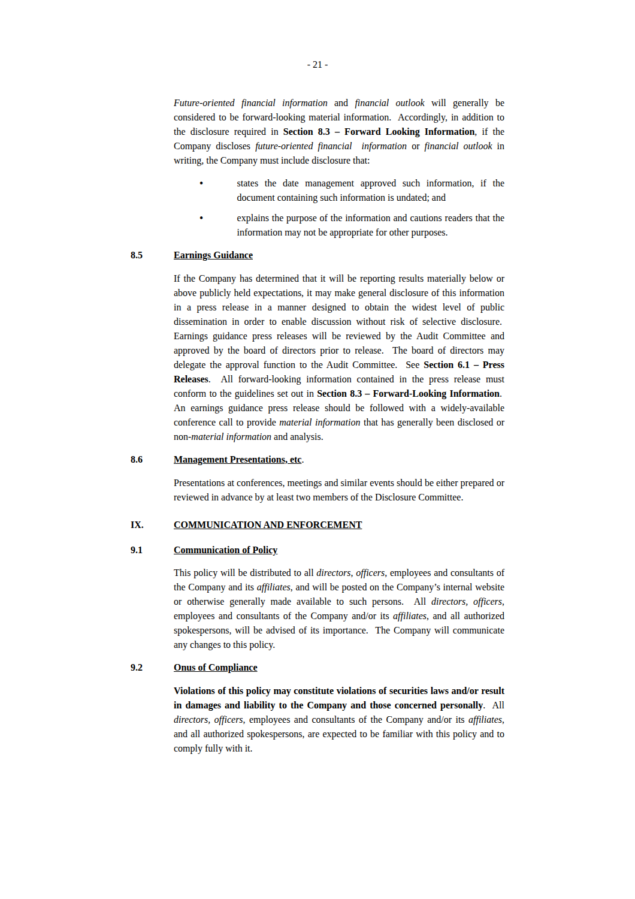- 21 -
Future-oriented financial information and financial outlook will generally be considered to be forward-looking material information. Accordingly, in addition to the disclosure required in Section 8.3 – Forward Looking Information, if the Company discloses future-oriented financial information or financial outlook in writing, the Company must include disclosure that:
states the date management approved such information, if the document containing such information is undated; and
explains the purpose of the information and cautions readers that the information may not be appropriate for other purposes.
8.5 Earnings Guidance
If the Company has determined that it will be reporting results materially below or above publicly held expectations, it may make general disclosure of this information in a press release in a manner designed to obtain the widest level of public dissemination in order to enable discussion without risk of selective disclosure. Earnings guidance press releases will be reviewed by the Audit Committee and approved by the board of directors prior to release. The board of directors may delegate the approval function to the Audit Committee. See Section 6.1 – Press Releases. All forward-looking information contained in the press release must conform to the guidelines set out in Section 8.3 – Forward-Looking Information. An earnings guidance press release should be followed with a widely-available conference call to provide material information that has generally been disclosed or non-material information and analysis.
8.6 Management Presentations, etc.
Presentations at conferences, meetings and similar events should be either prepared or reviewed in advance by at least two members of the Disclosure Committee.
IX. COMMUNICATION AND ENFORCEMENT
9.1 Communication of Policy
This policy will be distributed to all directors, officers, employees and consultants of the Company and its affiliates, and will be posted on the Company’s internal website or otherwise generally made available to such persons. All directors, officers, employees and consultants of the Company and/or its affiliates, and all authorized spokespersons, will be advised of its importance. The Company will communicate any changes to this policy.
9.2 Onus of Compliance
Violations of this policy may constitute violations of securities laws and/or result in damages and liability to the Company and those concerned personally. All directors, officers, employees and consultants of the Company and/or its affiliates, and all authorized spokespersons, are expected to be familiar with this policy and to comply fully with it.